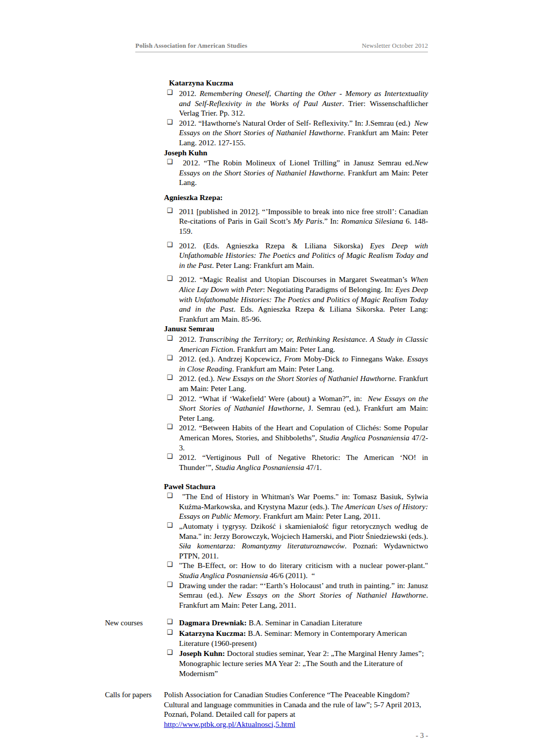Polish Association for American Studies
Newsletter October 2012
Katarzyna Kuczma
2012. Remembering Oneself, Charting the Other - Memory as Intertextuality and Self-Reflexivity in the Works of Paul Auster. Trier: Wissenschaftlicher Verlag Trier. Pp. 312.
2012. “Hawthorne's Natural Order of Self- Reflexivity.” In: J.Semrau (ed.) New Essays on the Short Stories of Nathaniel Hawthorne. Frankfurt am Main: Peter Lang. 2012. 127-155.
Joseph Kuhn
2012. “The Robin Molineux of Lionel Trilling” in Janusz Semrau ed.New Essays on the Short Stories of Nathaniel Hawthorne. Frankfurt am Main: Peter Lang.
Agnieszka Rzepa:
2011 [published in 2012]. “’Impossible to break into nice free stroll’: Canadian Re-citations of Paris in Gail Scott’s My Paris.” In: Romanica Silesiana 6. 148-159.
2012. (Eds. Agnieszka Rzepa & Liliana Sikorska) Eyes Deep with Unfathomable Histories: The Poetics and Politics of Magic Realism Today and in the Past. Peter Lang: Frankfurt am Main.
2012. “Magic Realist and Utopian Discourses in Margaret Sweatman’s When Alice Lay Down with Peter: Negotiating Paradigms of Belonging. In: Eyes Deep with Unfathomable Histories: The Poetics and Politics of Magic Realism Today and in the Past. Eds. Agnieszka Rzepa & Liliana Sikorska. Peter Lang: Frankfurt am Main. 85-96.
Janusz Semrau
2012. Transcribing the Territory; or, Rethinking Resistance. A Study in Classic American Fiction. Frankfurt am Main: Peter Lang.
2012. (ed.). Andrzej Kopcewicz, From Moby-Dick to Finnegans Wake. Essays in Close Reading. Frankfurt am Main: Peter Lang.
2012. (ed.). New Essays on the Short Stories of Nathaniel Hawthorne. Frankfurt am Main: Peter Lang.
2012. “What if ‘Wakefield’ Were (about) a Woman?”, in: New Essays on the Short Stories of Nathaniel Hawthorne, J. Semrau (ed.), Frankfurt am Main: Peter Lang.
2012. “Between Habits of the Heart and Copulation of Clichés: Some Popular American Mores, Stories, and Shibboleths”, Studia Anglica Posnaniensia 47/2-3.
2012. “Vertiginous Pull of Negative Rhetoric: The American ‘NO! in Thunder’”, Studia Anglica Posnaniensia 47/1.
Paweł Stachura
"The End of History in Whitman's War Poems." in: Tomasz Basiuk, Sylwia Kuźma-Markowska, and Krystyna Mazur (eds.). The American Uses of History: Essays on Public Memory. Frankfurt am Main: Peter Lang, 2011.
„Automaty i tygrysy. Dzikość i skamieniałość figur retorycznych według de Mana." in: Jerzy Borowczyk, Wojciech Hamerski, and Piotr Śniedziewski (eds.). Siła komentarza: Romantyzmy literaturoznawców. Poznań: Wydawnictwo PTPN, 2011.
"The B-Effect, or: How to do literary criticism with a nuclear power-plant." Studia Anglica Posnaniensia 46/6 (2011). “
Drawing under the radar: “‘Earth’s Holocaust’ and truth in painting.” in: Janusz Semrau (ed.). New Essays on the Short Stories of Nathaniel Hawthorne. Frankfurt am Main: Peter Lang, 2011.
New courses
Dagmara Drewniak: B.A. Seminar in Canadian Literature
Katarzyna Kuczma: B.A. Seminar: Memory in Contemporary American Literature (1960-present)
Joseph Kuhn: Doctoral studies seminar, Year 2: „The Marginal Henry James”; Monographic lecture series MA Year 2: „The South and the Literature of Modernism”
Calls for papers
Polish Association for Canadian Studies Conference “The Peaceable Kingdom? Cultural and language communities in Canada and the rule of law”; 5-7 April 2013, Poznań, Poland. Detailed call for papers at http://www.ptbk.org.pl/Aktualnosci,5.html
- 3 -